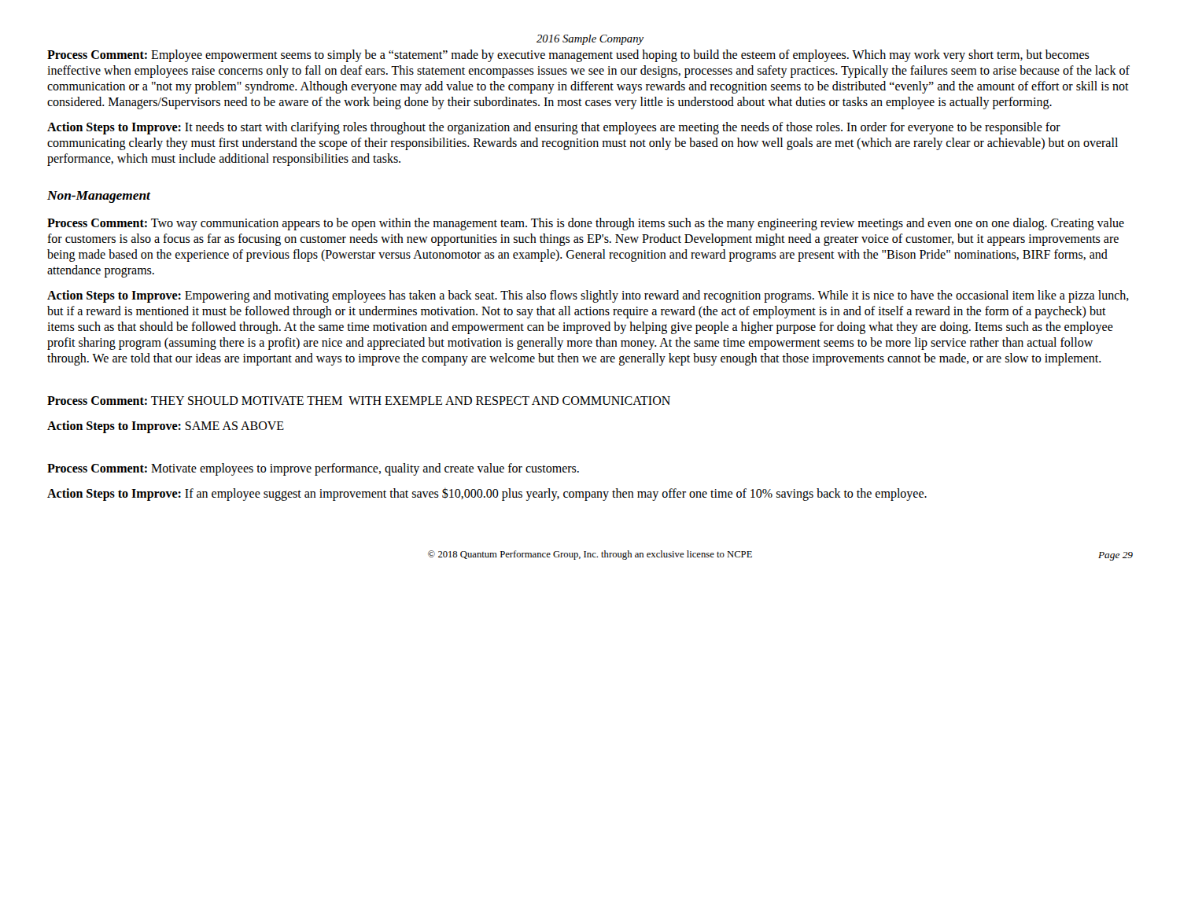2016 Sample Company
Process Comment: Employee empowerment seems to simply be a “statement” made by executive management used hoping to build the esteem of employees. Which may work very short term, but becomes ineffective when employees raise concerns only to fall on deaf ears. This statement encompasses issues we see in our designs, processes and safety practices. Typically the failures seem to arise because of the lack of communication or a "not my problem" syndrome. Although everyone may add value to the company in different ways rewards and recognition seems to be distributed “evenly” and the amount of effort or skill is not considered. Managers/Supervisors need to be aware of the work being done by their subordinates. In most cases very little is understood about what duties or tasks an employee is actually performing.
Action Steps to Improve: It needs to start with clarifying roles throughout the organization and ensuring that employees are meeting the needs of those roles. In order for everyone to be responsible for communicating clearly they must first understand the scope of their responsibilities. Rewards and recognition must not only be based on how well goals are met (which are rarely clear or achievable) but on overall performance, which must include additional responsibilities and tasks.
Non-Management
Process Comment: Two way communication appears to be open within the management team. This is done through items such as the many engineering review meetings and even one on one dialog. Creating value for customers is also a focus as far as focusing on customer needs with new opportunities in such things as EP's. New Product Development might need a greater voice of customer, but it appears improvements are being made based on the experience of previous flops (Powerstar versus Autonomotor as an example). General recognition and reward programs are present with the "Bison Pride" nominations, BIRF forms, and attendance programs.
Action Steps to Improve: Empowering and motivating employees has taken a back seat. This also flows slightly into reward and recognition programs. While it is nice to have the occasional item like a pizza lunch, but if a reward is mentioned it must be followed through or it undermines motivation. Not to say that all actions require a reward (the act of employment is in and of itself a reward in the form of a paycheck) but items such as that should be followed through. At the same time motivation and empowerment can be improved by helping give people a higher purpose for doing what they are doing. Items such as the employee profit sharing program (assuming there is a profit) are nice and appreciated but motivation is generally more than money. At the same time empowerment seems to be more lip service rather than actual follow through. We are told that our ideas are important and ways to improve the company are welcome but then we are generally kept busy enough that those improvements cannot be made, or are slow to implement.
Process Comment: THEY SHOULD MOTIVATE THEM WITH EXEMPLE AND RESPECT AND COMMUNICATION
Action Steps to Improve: SAME AS ABOVE
Process Comment: Motivate employees to improve performance, quality and create value for customers.
Action Steps to Improve: If an employee suggest an improvement that saves $10,000.00 plus yearly, company then may offer one time of 10% savings back to the employee.
© 2018 Quantum Performance Group, Inc. through an exclusive license to NCPE Page 29